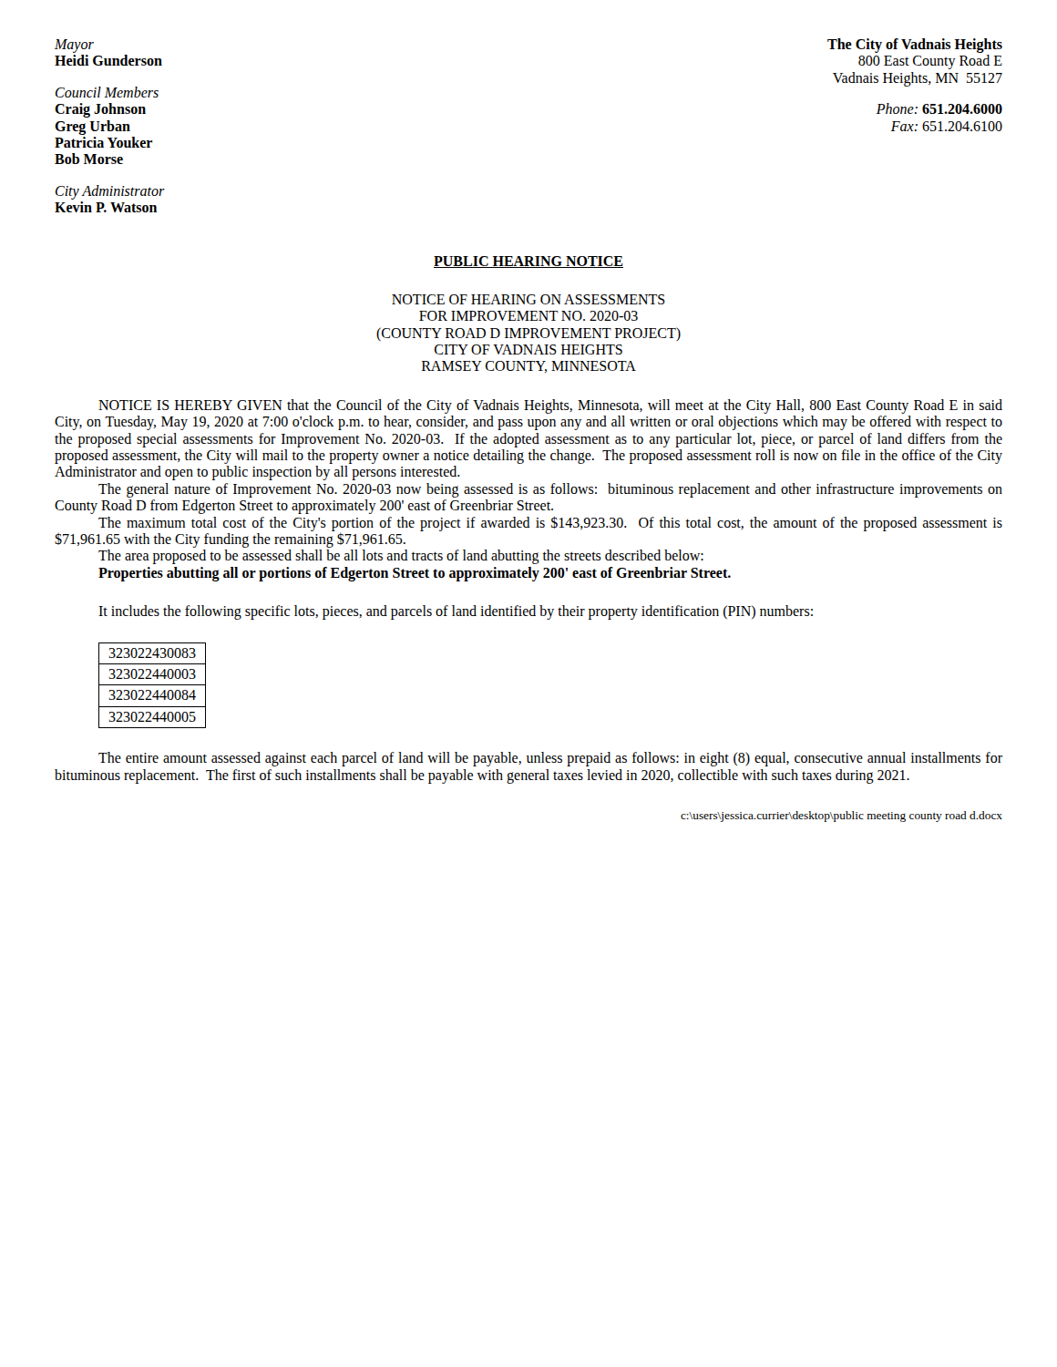Mayor
Heidi Gunderson
Council Members
Craig Johnson
Greg Urban
Patricia Youker
Bob Morse
City Administrator
Kevin P. Watson
The City of Vadnais Heights
800 East County Road E
Vadnais Heights, MN 55127
Phone: 651.204.6000
Fax: 651.204.6100
PUBLIC HEARING NOTICE
NOTICE OF HEARING ON ASSESSMENTS
FOR IMPROVEMENT NO. 2020-03
(COUNTY ROAD D IMPROVEMENT PROJECT)
CITY OF VADNAIS HEIGHTS
RAMSEY COUNTY, MINNESOTA
NOTICE IS HEREBY GIVEN that the Council of the City of Vadnais Heights, Minnesota, will meet at the City Hall, 800 East County Road E in said City, on Tuesday, May 19, 2020 at 7:00 o'clock p.m. to hear, consider, and pass upon any and all written or oral objections which may be offered with respect to the proposed special assessments for Improvement No. 2020-03. If the adopted assessment as to any particular lot, piece, or parcel of land differs from the proposed assessment, the City will mail to the property owner a notice detailing the change. The proposed assessment roll is now on file in the office of the City Administrator and open to public inspection by all persons interested.
The general nature of Improvement No. 2020-03 now being assessed is as follows: bituminous replacement and other infrastructure improvements on County Road D from Edgerton Street to approximately 200' east of Greenbriar Street.
The maximum total cost of the City's portion of the project if awarded is $143,923.30. Of this total cost, the amount of the proposed assessment is $71,961.65 with the City funding the remaining $71,961.65.
The area proposed to be assessed shall be all lots and tracts of land abutting the streets described below:
Properties abutting all or portions of Edgerton Street to approximately 200' east of Greenbriar Street.
It includes the following specific lots, pieces, and parcels of land identified by their property identification (PIN) numbers:
| 323022430083 |
| 323022440003 |
| 323022440084 |
| 323022440005 |
The entire amount assessed against each parcel of land will be payable, unless prepaid as follows: in eight (8) equal, consecutive annual installments for bituminous replacement. The first of such installments shall be payable with general taxes levied in 2020, collectible with such taxes during 2021.
c:\users\jessica.currier\desktop\public meeting county road d.docx